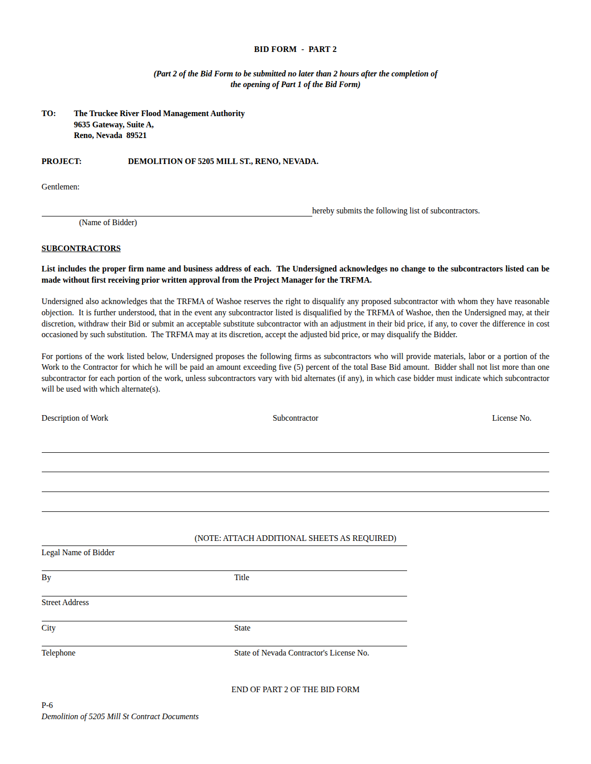BID FORM - PART 2
(Part 2 of the Bid Form to be submitted no later than 2 hours after the completion of
the opening of Part 1 of the Bid Form)
| TO: | The Truckee River Flood Management Authority 9635 Gateway, Suite A, Reno, Nevada 89521 |
PROJECT: DEMOLITION OF 5205 MILL ST., RENO, NEVADA.
Gentlemen:
hereby submits the following list of subcontractors.
(Name of Bidder)
SUBCONTRACTORS
List includes the proper firm name and business address of each. The Undersigned acknowledges no change to the subcontractors listed can be made without first receiving prior written approval from the Project Manager for the TRFMA.
Undersigned also acknowledges that the TRFMA of Washoe reserves the right to disqualify any proposed subcontractor with whom they have reasonable objection. It is further understood, that in the event any subcontractor listed is disqualified by the TRFMA of Washoe, then the Undersigned may, at their discretion, withdraw their Bid or submit an acceptable substitute subcontractor with an adjustment in their bid price, if any, to cover the difference in cost occasioned by such substitution. The TRFMA may at its discretion, accept the adjusted bid price, or may disqualify the Bidder.
For portions of the work listed below, Undersigned proposes the following firms as subcontractors who will provide materials, labor or a portion of the Work to the Contractor for which he will be paid an amount exceeding five (5) percent of the total Base Bid amount. Bidder shall not list more than one subcontractor for each portion of the work, unless subcontractors vary with bid alternates (if any), in which case bidder must indicate which subcontractor will be used with which alternate(s).
Description of Work Subcontractor License No.
(NOTE: ATTACH ADDITIONAL SHEETS AS REQUIRED)
| Legal Name of Bidder |
| By | Title |
| Street Address |
| City | State |
| Telephone | State of Nevada Contractor's License No. |
END OF PART 2 OF THE BID FORM
P-6
Demolition of 5205 Mill St Contract Documents